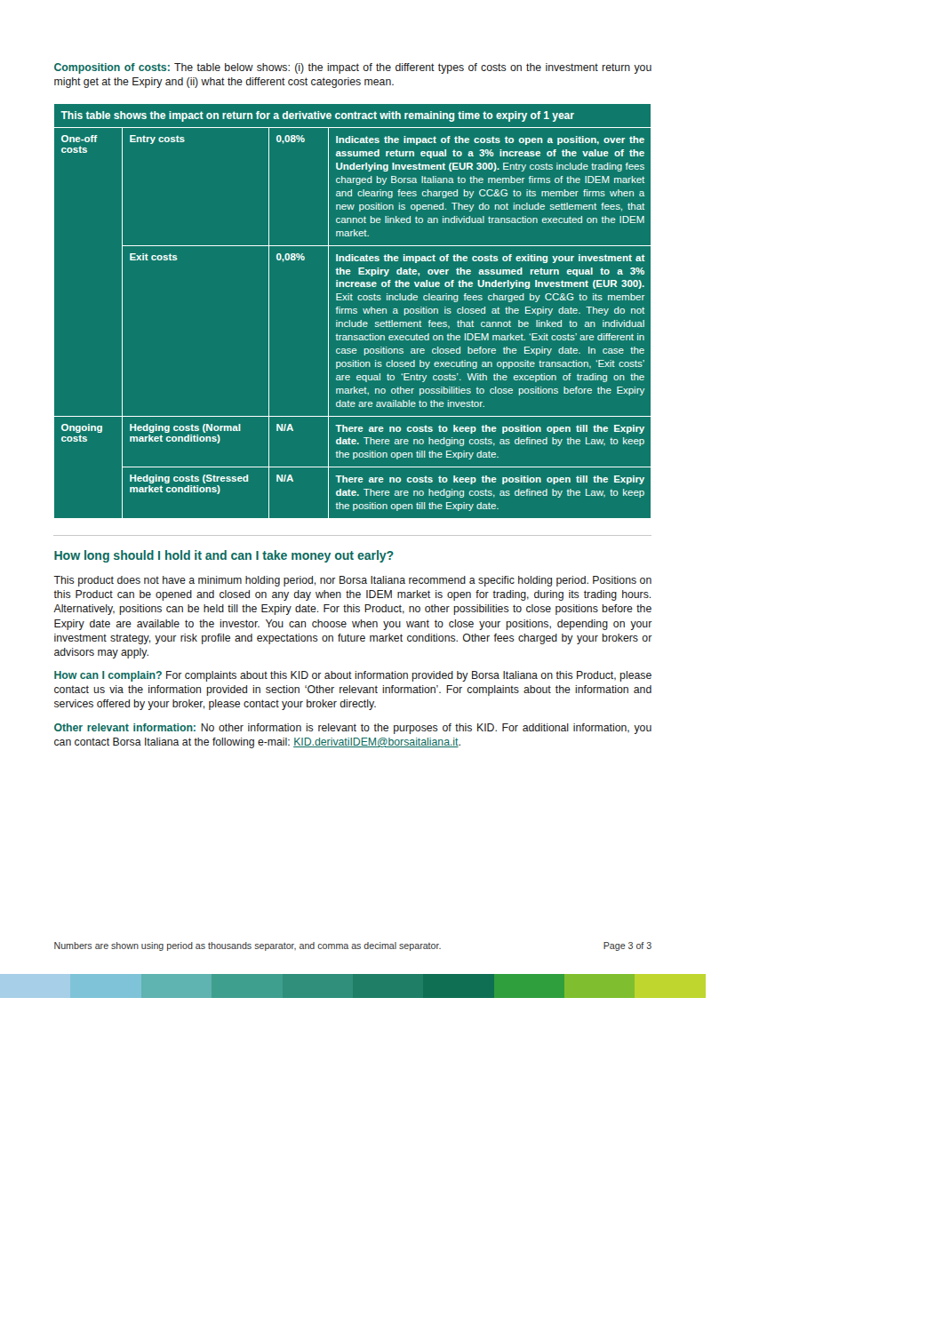Composition of costs: The table below shows: (i) the impact of the different types of costs on the investment return you might get at the Expiry and (ii) what the different cost categories mean.
| This table shows the impact on return for a derivative contract with remaining time to expiry of 1 year |
| --- |
| One-off costs | Entry costs | 0,08% | Indicates the impact of the costs to open a position, over the assumed return equal to a 3% increase of the value of the Underlying Investment (EUR 300). Entry costs include trading fees charged by Borsa Italiana to the member firms of the IDEM market and clearing fees charged by CC&G to its member firms when a new position is opened. They do not include settlement fees, that cannot be linked to an individual transaction executed on the IDEM market. |
| Exit costs | 0,08% | Indicates the impact of the costs of exiting your investment at the Expiry date, over the assumed return equal to a 3% increase of the value of the Underlying Investment (EUR 300). Exit costs include clearing fees charged by CC&G to its member firms when a position is closed at the Expiry date. They do not include settlement fees, that cannot be linked to an individual transaction executed on the IDEM market. ‘Exit costs’ are different in case positions are closed before the Expiry date. In case the position is closed by executing an opposite transaction, ‘Exit costs’ are equal to ‘Entry costs’. With the exception of trading on the market, no other possibilities to close positions before the Expiry date are available to the investor. |
| Ongoing costs | Hedging costs (Normal market conditions) | N/A | There are no costs to keep the position open till the Expiry date. There are no hedging costs, as defined by the Law, to keep the position open till the Expiry date. |
| Hedging costs (Stressed market conditions) | N/A | There are no costs to keep the position open till the Expiry date. There are no hedging costs, as defined by the Law, to keep the position open till the Expiry date. |
How long should I hold it and can I take money out early?
This product does not have a minimum holding period, nor Borsa Italiana recommend a specific holding period. Positions on this Product can be opened and closed on any day when the IDEM market is open for trading, during its trading hours. Alternatively, positions can be held till the Expiry date. For this Product, no other possibilities to close positions before the Expiry date are available to the investor. You can choose when you want to close your positions, depending on your investment strategy, your risk profile and expectations on future market conditions. Other fees charged by your brokers or advisors may apply.
How can I complain? For complaints about this KID or about information provided by Borsa Italiana on this Product, please contact us via the information provided in section ‘Other relevant information’. For complaints about the information and services offered by your broker, please contact your broker directly.
Other relevant information: No other information is relevant to the purposes of this KID. For additional information, you can contact Borsa Italiana at the following e-mail: KID.derivatiIDEM@borsaitaliana.it.
Numbers are shown using period as thousands separator, and comma as decimal separator. Page 3 of 3